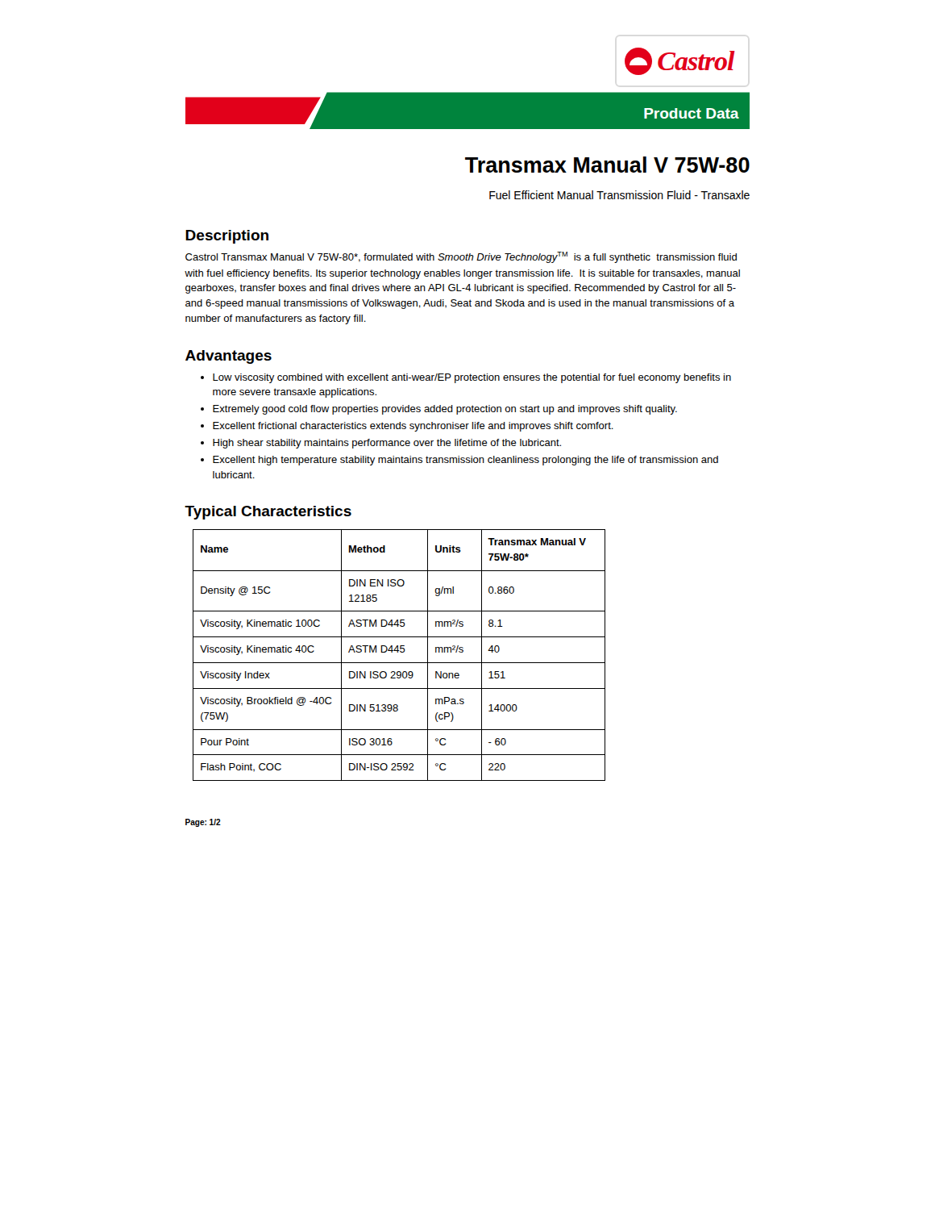Castrol
Product Data
Transmax Manual V 75W-80
Fuel Efficient Manual Transmission Fluid - Transaxle
Description
Castrol Transmax Manual V 75W-80*, formulated with Smooth Drive Technology TM is a full synthetic transmission fluid with fuel efficiency benefits. Its superior technology enables longer transmission life. It is suitable for transaxles, manual gearboxes, transfer boxes and final drives where an API GL-4 lubricant is specified. Recommended by Castrol for all 5- and 6-speed manual transmissions of Volkswagen, Audi, Seat and Skoda and is used in the manual transmissions of a number of manufacturers as factory fill.
Advantages
Low viscosity combined with excellent anti-wear/EP protection ensures the potential for fuel economy benefits in more severe transaxle applications.
Extremely good cold flow properties provides added protection on start up and improves shift quality.
Excellent frictional characteristics extends synchroniser life and improves shift comfort.
High shear stability maintains performance over the lifetime of the lubricant.
Excellent high temperature stability maintains transmission cleanliness prolonging the life of transmission and lubricant.
Typical Characteristics
| Name | Method | Units | Transmax Manual V 75W-80* |
| --- | --- | --- | --- |
| Density @ 15C | DIN EN ISO 12185 | g/ml | 0.860 |
| Viscosity, Kinematic 100C | ASTM D445 | mm²/s | 8.1 |
| Viscosity, Kinematic 40C | ASTM D445 | mm²/s | 40 |
| Viscosity Index | DIN ISO 2909 | None | 151 |
| Viscosity, Brookfield @ -40C (75W) | DIN 51398 | mPa.s (cP) | 14000 |
| Pour Point | ISO 3016 | °C | - 60 |
| Flash Point, COC | DIN-ISO 2592 | °C | 220 |
Page: 1/2